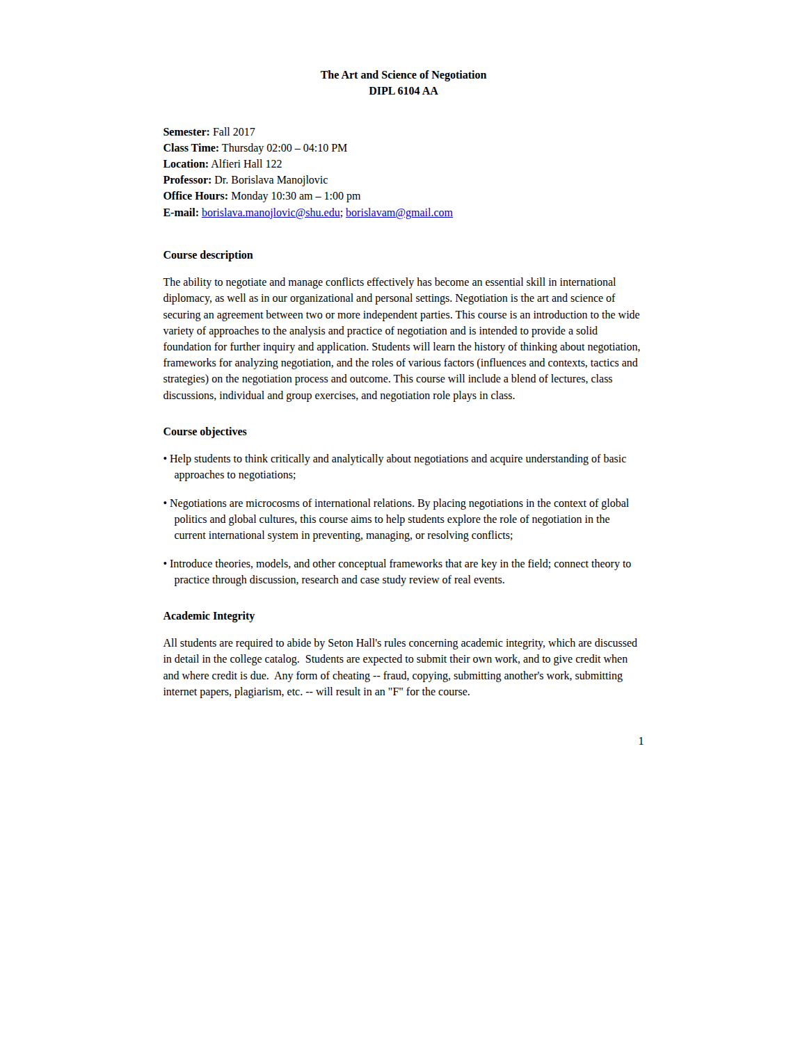The Art and Science of Negotiation DIPL 6104 AA
Semester: Fall 2017
Class Time: Thursday 02:00 – 04:10 PM
Location: Alfieri Hall 122
Professor: Dr. Borislava Manojlovic
Office Hours: Monday 10:30 am – 1:00 pm
E-mail: borislava.manojlovic@shu.edu; borislavam@gmail.com
Course description
The ability to negotiate and manage conflicts effectively has become an essential skill in international diplomacy, as well as in our organizational and personal settings. Negotiation is the art and science of securing an agreement between two or more independent parties. This course is an introduction to the wide variety of approaches to the analysis and practice of negotiation and is intended to provide a solid foundation for further inquiry and application. Students will learn the history of thinking about negotiation, frameworks for analyzing negotiation, and the roles of various factors (influences and contexts, tactics and strategies) on the negotiation process and outcome. This course will include a blend of lectures, class discussions, individual and group exercises, and negotiation role plays in class.
Course objectives
Help students to think critically and analytically about negotiations and acquire understanding of basic approaches to negotiations;
Negotiations are microcosms of international relations. By placing negotiations in the context of global politics and global cultures, this course aims to help students explore the role of negotiation in the current international system in preventing, managing, or resolving conflicts;
Introduce theories, models, and other conceptual frameworks that are key in the field; connect theory to practice through discussion, research and case study review of real events.
Academic Integrity
All students are required to abide by Seton Hall's rules concerning academic integrity, which are discussed in detail in the college catalog. Students are expected to submit their own work, and to give credit when and where credit is due. Any form of cheating -- fraud, copying, submitting another's work, submitting internet papers, plagiarism, etc. -- will result in an "F" for the course.
1